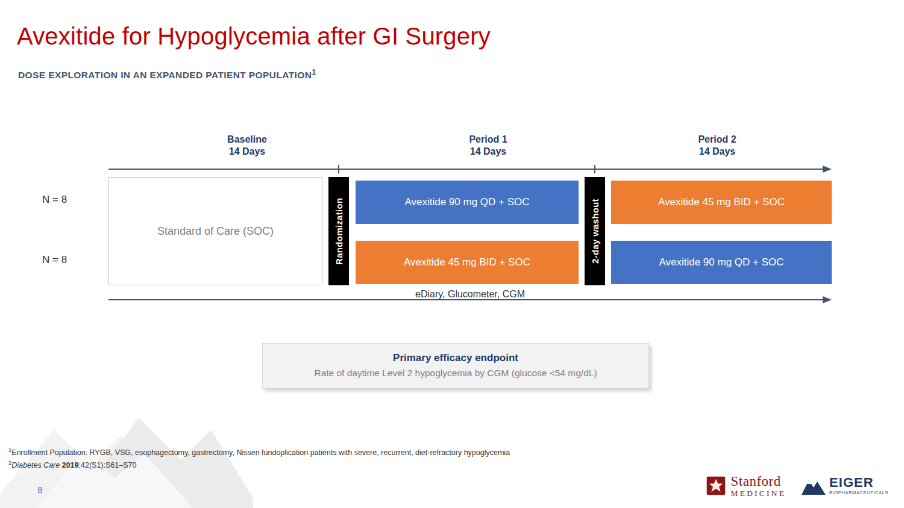Avexitide for Hypoglycemia after GI Surgery
DOSE EXPLORATION IN AN EXPANDED PATIENT POPULATION1
Baseline
14 Days
Period 1
14 Days
Period 2
14 Days
N = 8
N = 8
Standard of Care (SOC)
Randomization
2-day washout
Avexitide 90 mg QD + SOC
Avexitide 45 mg BID + SOC
Avexitide 45 mg BID + SOC
Avexitide 90 mg QD + SOC
eDiary, Glucometer, CGM
Primary efficacy endpoint
Rate of daytime Level 2 hypoglycemia by CGM (glucose <54 mg/dL)
1Enrollment Population: RYGB, VSG, esophagectomy, gastrectomy, Nissen fundoplication patients with severe, recurrent, diet-refractory hypoglycemia
2Diabetes Care 2019;42(S1):S61–S70
8
Stanford MEDICINE
EIGER BIOPHARMACEUTICALS